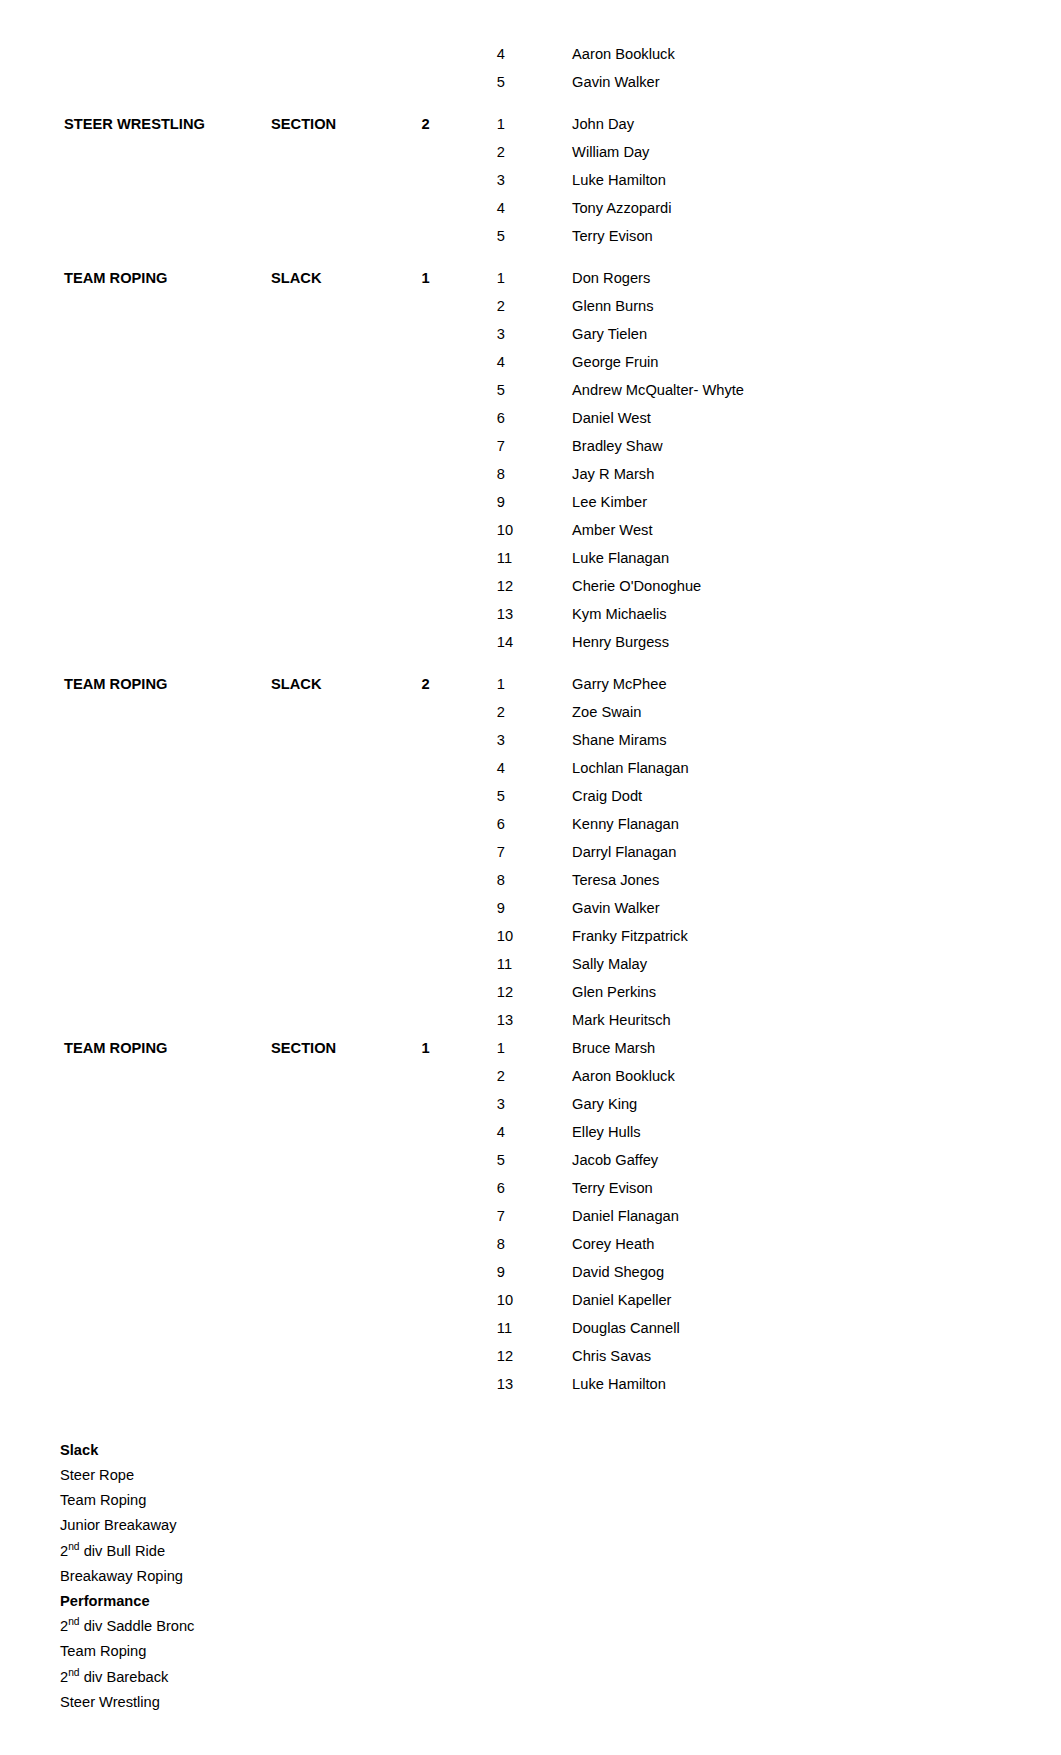| | | | 4 | Aaron Bookluck |
| | | | 5 | Gavin Walker |
| STEER WRESTLING | SECTION | 2 | 1 | John Day |
| | | | 2 | William Day |
| | | | 3 | Luke Hamilton |
| | | | 4 | Tony Azzopardi |
| | | | 5 | Terry Evison |
| TEAM ROPING | SLACK | 1 | 1 | Don Rogers |
| | | | 2 | Glenn Burns |
| | | | 3 | Gary Tielen |
| | | | 4 | George Fruin |
| | | | 5 | Andrew McQualter- Whyte |
| | | | 6 | Daniel West |
| | | | 7 | Bradley Shaw |
| | | | 8 | Jay R Marsh |
| | | | 9 | Lee Kimber |
| | | | 10 | Amber West |
| | | | 11 | Luke Flanagan |
| | | | 12 | Cherie O'Donoghue |
| | | | 13 | Kym Michaelis |
| | | | 14 | Henry Burgess |
| TEAM ROPING | SLACK | 2 | 1 | Garry McPhee |
| | | | 2 | Zoe Swain |
| | | | 3 | Shane Mirams |
| | | | 4 | Lochlan Flanagan |
| | | | 5 | Craig Dodt |
| | | | 6 | Kenny Flanagan |
| | | | 7 | Darryl Flanagan |
| | | | 8 | Teresa Jones |
| | | | 9 | Gavin Walker |
| | | | 10 | Franky Fitzpatrick |
| | | | 11 | Sally Malay |
| | | | 12 | Glen Perkins |
| | | | 13 | Mark Heuritsch |
| TEAM ROPING | SECTION | 1 | 1 | Bruce Marsh |
| | | | 2 | Aaron Bookluck |
| | | | 3 | Gary King |
| | | | 4 | Elley Hulls |
| | | | 5 | Jacob Gaffey |
| | | | 6 | Terry Evison |
| | | | 7 | Daniel Flanagan |
| | | | 8 | Corey Heath |
| | | | 9 | David Shegog |
| | | | 10 | Daniel Kapeller |
| | | | 11 | Douglas Cannell |
| | | | 12 | Chris Savas |
| | | | 13 | Luke Hamilton |
Slack
Steer Rope
Team Roping
Junior Breakaway
2nd div Bull Ride
Breakaway Roping
Performance
2nd div Saddle Bronc
Team Roping
2nd div Bareback
Steer Wrestling